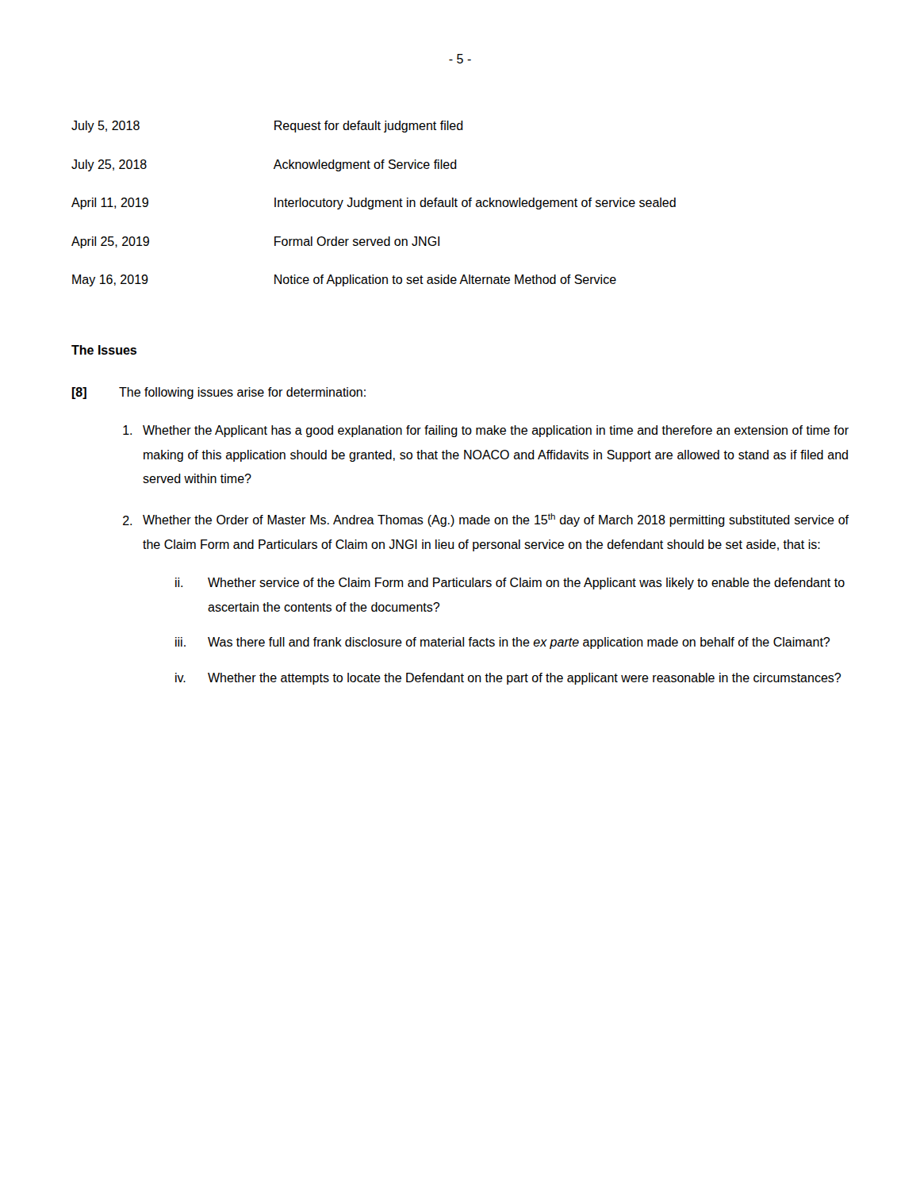- 5 -
| July 5, 2018 | Request for default judgment filed |
| July 25, 2018 | Acknowledgment of Service filed |
| April 11, 2019 | Interlocutory Judgment in default of acknowledgement of service sealed |
| April 25, 2019 | Formal Order served on JNGI |
| May 16, 2019 | Notice of Application to set aside Alternate Method of Service |
The Issues
[8]
The following issues arise for determination:
Whether the Applicant has a good explanation for failing to make the application in time and therefore an extension of time for making of this application should be granted, so that the NOACO and Affidavits in Support are allowed to stand as if filed and served within time?
Whether the Order of Master Ms. Andrea Thomas (Ag.) made on the 15th day of March 2018 permitting substituted service of the Claim Form and Particulars of Claim on JNGI in lieu of personal service on the defendant should be set aside, that is:
ii. Whether service of the Claim Form and Particulars of Claim on the Applicant was likely to enable the defendant to ascertain the contents of the documents?
iii. Was there full and frank disclosure of material facts in the ex parte application made on behalf of the Claimant?
iv. Whether the attempts to locate the Defendant on the part of the applicant were reasonable in the circumstances?